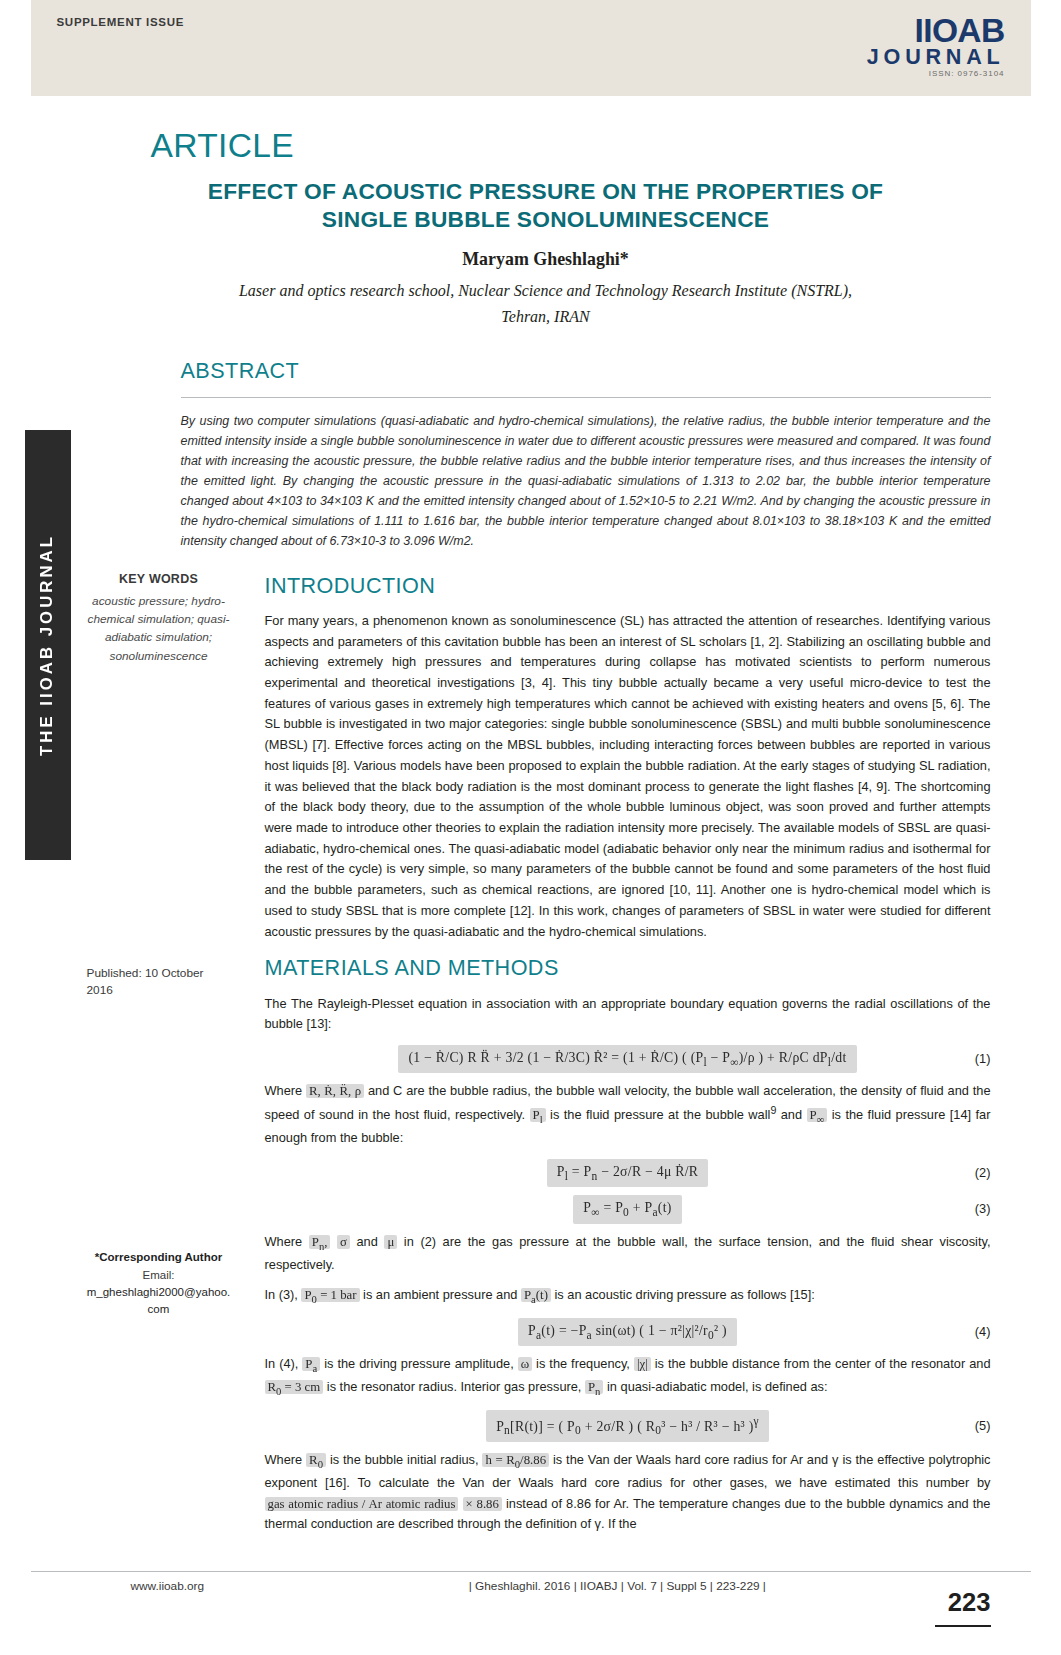Supplement Issue
IIOAB
JOURNAL
ISSN: 0976-3104
THE IIOAB JOURNAL
ARTICLE
Effect of acoustic pressure on the properties of single bubble sonoluminescence
Maryam Gheshlaghi*
Laser and optics research school, Nuclear Science and Technology Research Institute (NSTRL),
Tehran, IRAN
ABSTRACT
By using two computer simulations (quasi-adiabatic and hydro-chemical simulations), the relative radius, the bubble interior temperature and the emitted intensity inside a single bubble sonoluminescence in water due to different acoustic pressures were measured and compared. It was found that with increasing the acoustic pressure, the bubble relative radius and the bubble interior temperature rises, and thus increases the intensity of the emitted light. By changing the acoustic pressure in the quasi-adiabatic simulations of 1.313 to 2.02 bar, the bubble interior temperature changed about 4×103 to 34×103 K and the emitted intensity changed about of 1.52×10-5 to 2.21 W/m2. And by changing the acoustic pressure in the hydro-chemical simulations of 1.111 to 1.616 bar, the bubble interior temperature changed about 8.01×103 to 38.18×103 K and the emitted intensity changed about of 6.73×10-3 to 3.096 W/m2.
KEY WORDS
acoustic pressure; hydro-chemical simulation; quasi-adiabatic simulation; sonoluminescence
Published: 10 October 2016
*Corresponding Author Email: m_gheshlaghi2000@yahoo.com
INTRODUCTION
For many years, a phenomenon known as sonoluminescence (SL) has attracted the attention of researches. Identifying various aspects and parameters of this cavitation bubble has been an interest of SL scholars [1, 2]. Stabilizing an oscillating bubble and achieving extremely high pressures and temperatures during collapse has motivated scientists to perform numerous experimental and theoretical investigations [3, 4]. This tiny bubble actually became a very useful micro-device to test the features of various gases in extremely high temperatures which cannot be achieved with existing heaters and ovens [5, 6]. The SL bubble is investigated in two major categories: single bubble sonoluminescence (SBSL) and multi bubble sonoluminescence (MBSL) [7]. Effective forces acting on the MBSL bubbles, including interacting forces between bubbles are reported in various host liquids [8]. Various models have been proposed to explain the bubble radiation. At the early stages of studying SL radiation, it was believed that the black body radiation is the most dominant process to generate the light flashes [4, 9]. The shortcoming of the black body theory, due to the assumption of the whole bubble luminous object, was soon proved and further attempts were made to introduce other theories to explain the radiation intensity more precisely. The available models of SBSL are quasi-adiabatic, hydro-chemical ones. The quasi-adiabatic model (adiabatic behavior only near the minimum radius and isothermal for the rest of the cycle) is very simple, so many parameters of the bubble cannot be found and some parameters of the host fluid and the bubble parameters, such as chemical reactions, are ignored [10, 11]. Another one is hydro-chemical model which is used to study SBSL that is more complete [12]. In this work, changes of parameters of SBSL in water were studied for different acoustic pressures by the quasi-adiabatic and the hydro-chemical simulations.
MATERIALS AND METHODS
The The Rayleigh-Plesset equation in association with an appropriate boundary equation governs the radial oscillations of the bubble [13]:
(1 − Ṙ/C) R R̈ + 3/2 (1 − Ṙ/3C) Ṙ² = (1 + Ṙ/C) ( (Pl − P∞)/ρ ) + R/ρC dPl/dt (1)
Where R, Ṙ, R̈, ρ and C are the bubble radius, the bubble wall velocity, the bubble wall acceleration, the density of fluid and the speed of sound in the host fluid, respectively. Pl is the fluid pressure at the bubble wall9 and P∞ is the fluid pressure [14] far enough from the bubble:
Pl = Pn − 2σ/R − 4μ Ṙ/R (2)
P∞ = P0 + Pa(t) (3)
Where Pn, σ and μ in (2) are the gas pressure at the bubble wall, the surface tension, and the fluid shear viscosity, respectively.
In (3), P0 = 1 bar is an ambient pressure and Pa(t) is an acoustic driving pressure as follows [15]:
Pa(t) = −Pa sin(ωt) ( 1 − π²|χ|²/r0² ) (4)
In (4), Pa is the driving pressure amplitude, ω is the frequency, |χ| is the bubble distance from the center of the resonator and R0 = 3 cm is the resonator radius. Interior gas pressure, Pn in quasi-adiabatic model, is defined as:
Pn[R(t)] = ( P0 + 2σ/R ) ( R0³ − h³ / R³ − h³ )γ (5)
Where R0 is the bubble initial radius, h = R0/8.86 is the Van der Waals hard core radius for Ar and γ is the effective polytrophic exponent [16]. To calculate the Van der Waals hard core radius for other gases, we have estimated this number by gas atomic radius / Ar atomic radius × 8.86 instead of 8.86 for Ar. The temperature changes due to the bubble dynamics and the thermal conduction are described through the definition of γ. If the
www.iioab.org
| Gheshlaghil. 2016 | IIOABJ | Vol. 7 | Suppl 5 | 223-229 |
223